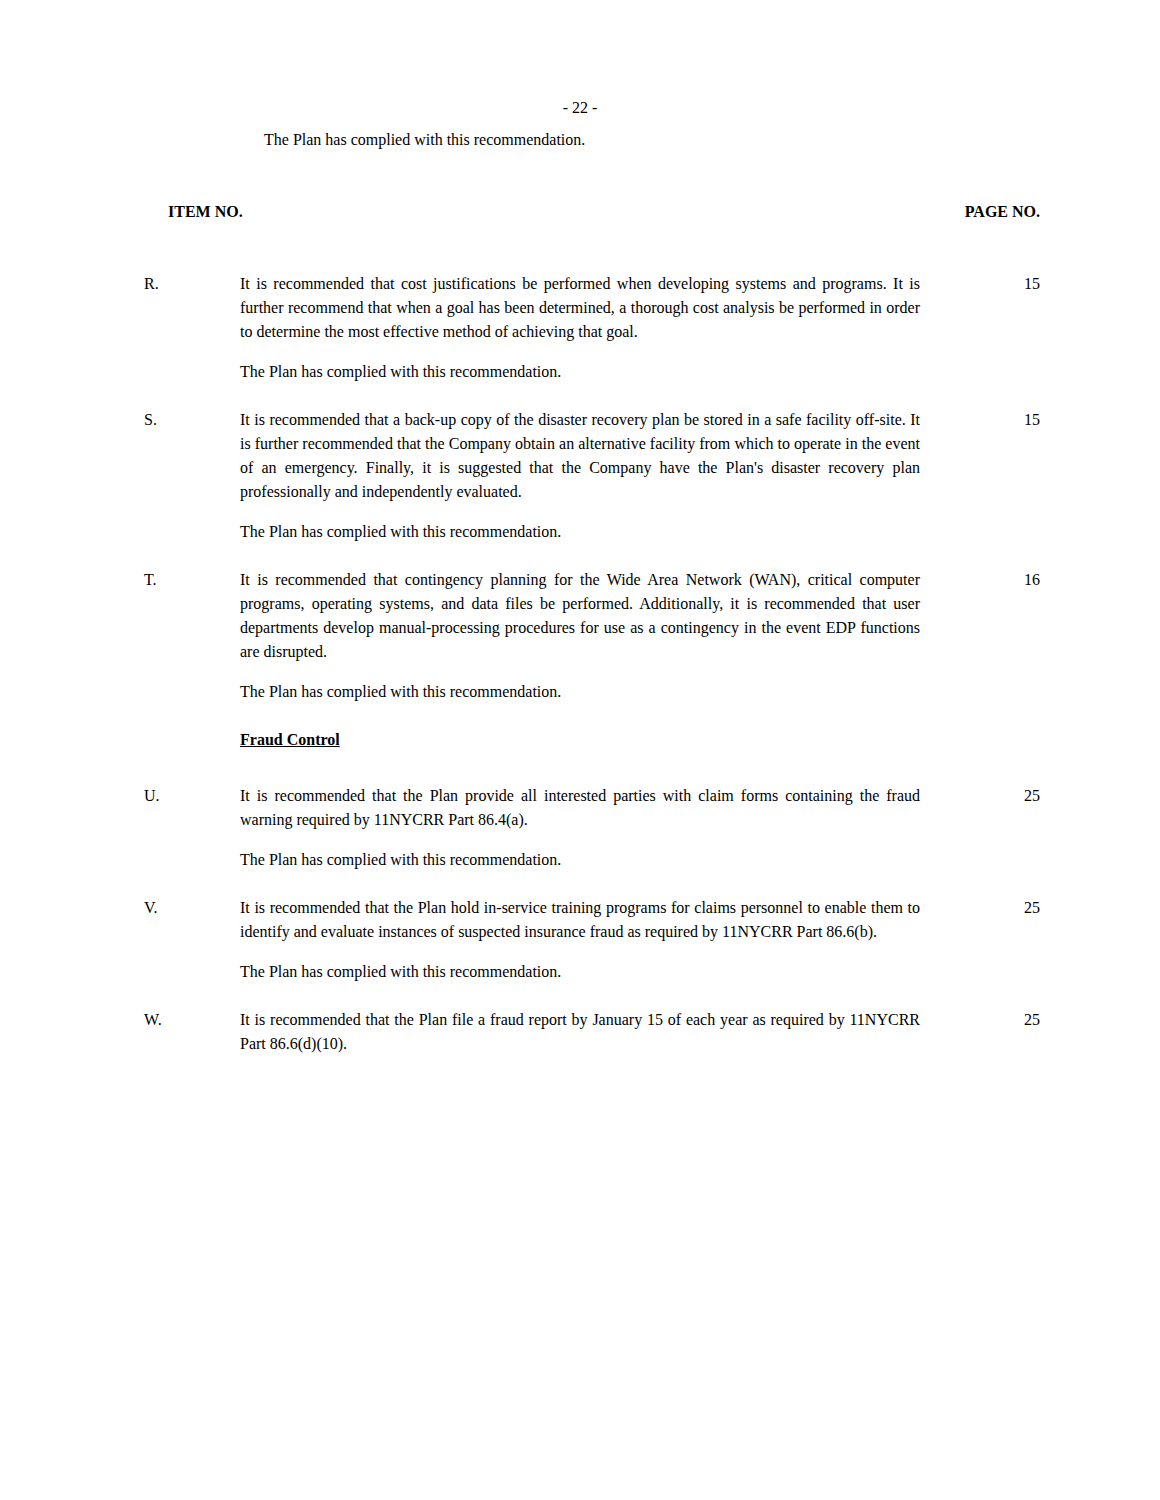- 22 -
The Plan has complied with this recommendation.
ITEM NO. PAGE NO.
R.
It is recommended that cost justifications be performed when developing systems and programs. It is further recommend that when a goal has been determined, a thorough cost analysis be performed in order to determine the most effective method of achieving that goal.
The Plan has complied with this recommendation.
15
S.
It is recommended that a back-up copy of the disaster recovery plan be stored in a safe facility off-site. It is further recommended that the Company obtain an alternative facility from which to operate in the event of an emergency. Finally, it is suggested that the Company have the Plan's disaster recovery plan professionally and independently evaluated.
The Plan has complied with this recommendation.
15
T.
It is recommended that contingency planning for the Wide Area Network (WAN), critical computer programs, operating systems, and data files be performed. Additionally, it is recommended that user departments develop manual-processing procedures for use as a contingency in the event EDP functions are disrupted.
The Plan has complied with this recommendation.
16
Fraud Control
U.
It is recommended that the Plan provide all interested parties with claim forms containing the fraud warning required by 11NYCRR Part 86.4(a).
The Plan has complied with this recommendation.
25
V.
It is recommended that the Plan hold in-service training programs for claims personnel to enable them to identify and evaluate instances of suspected insurance fraud as required by 11NYCRR Part 86.6(b).
The Plan has complied with this recommendation.
25
W.
It is recommended that the Plan file a fraud report by January 15 of each year as required by 11NYCRR Part 86.6(d)(10).
25